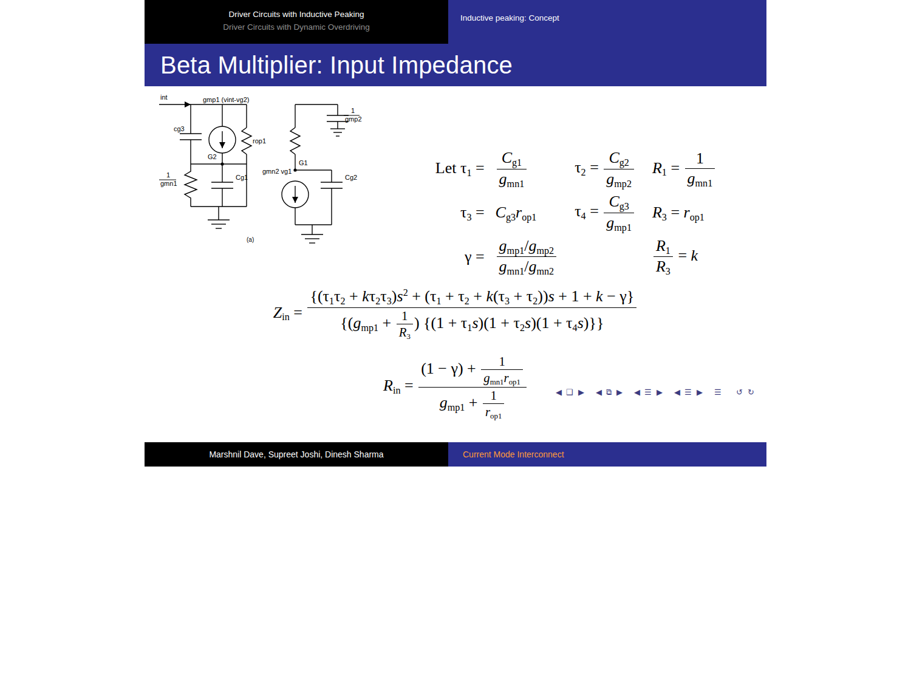Driver Circuits with Inductive Peaking
Driver Circuits with Dynamic Overdriving
Inductive peaking: Concept
Beta Multiplier: Input Impedance
int cg3 gmp1 (vint-vg2) rop1 G2 Cg1 gmn2 vg1 G1 Cg2 1 gmp2 1 gmn1 (a)
| Let τ 1 = | C g1 g mn1 | τ 2 = C g2 g mp2 | R 1 = 1 g mn1 |
| τ 3 = | C g3 r op1 | τ 4 = C g3 g mp1 | R 3 = r op1 |
| γ = | g mp1 / g mp2 g mn1 / g mn2 | | R 1 R 3 = k |
Zin = {(τ1τ2 + kτ2τ3)s 2 + (τ1 + τ2 + k(τ3 + τ2))s + 1 + k − γ} {(gmp1 + 1 R 3 ) {(1 + τ1 s)(1 + τ2 s)(1 + τ4 s)}}
Rin = (1 − γ) + 1 gmn1 rop1 gmp1 + 1 rop1
◀ ❑ ▶ ◀ ⧉ ▶ ◀ ☰ ▶ ◀ ☰ ▶ ☰ ↺ ↻
Marshnil Dave, Supreet Joshi, Dinesh Sharma
Current Mode Interconnect